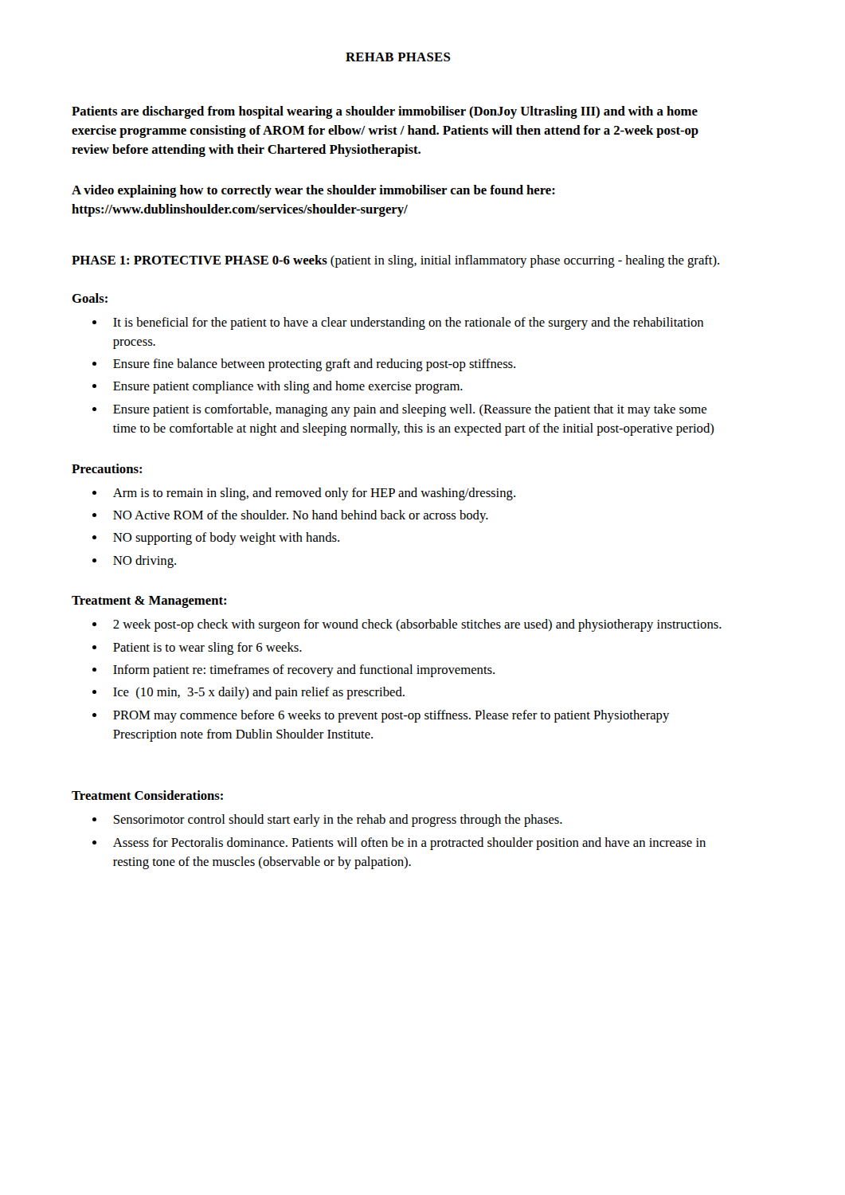REHAB PHASES
Patients are discharged from hospital wearing a shoulder immobiliser (DonJoy Ultrasling III) and with a home exercise programme consisting of AROM for elbow/ wrist / hand. Patients will then attend for a 2-week post-op review before attending with their Chartered Physiotherapist.
A video explaining how to correctly wear the shoulder immobiliser can be found here: https://www.dublinshoulder.com/services/shoulder-surgery/
PHASE 1: PROTECTIVE PHASE 0-6 weeks (patient in sling, initial inflammatory phase occurring - healing the graft).
Goals:
It is beneficial for the patient to have a clear understanding on the rationale of the surgery and the rehabilitation process.
Ensure fine balance between protecting graft and reducing post-op stiffness.
Ensure patient compliance with sling and home exercise program.
Ensure patient is comfortable, managing any pain and sleeping well. (Reassure the patient that it may take some time to be comfortable at night and sleeping normally, this is an expected part of the initial post-operative period)
Precautions:
Arm is to remain in sling, and removed only for HEP and washing/dressing.
NO Active ROM of the shoulder. No hand behind back or across body.
NO supporting of body weight with hands.
NO driving.
Treatment & Management:
2 week post-op check with surgeon for wound check (absorbable stitches are used) and physiotherapy instructions.
Patient is to wear sling for 6 weeks.
Inform patient re: timeframes of recovery and functional improvements.
Ice (10 min, 3-5 x daily) and pain relief as prescribed.
PROM may commence before 6 weeks to prevent post-op stiffness. Please refer to patient Physiotherapy Prescription note from Dublin Shoulder Institute.
Treatment Considerations:
Sensorimotor control should start early in the rehab and progress through the phases.
Assess for Pectoralis dominance. Patients will often be in a protracted shoulder position and have an increase in resting tone of the muscles (observable or by palpation).